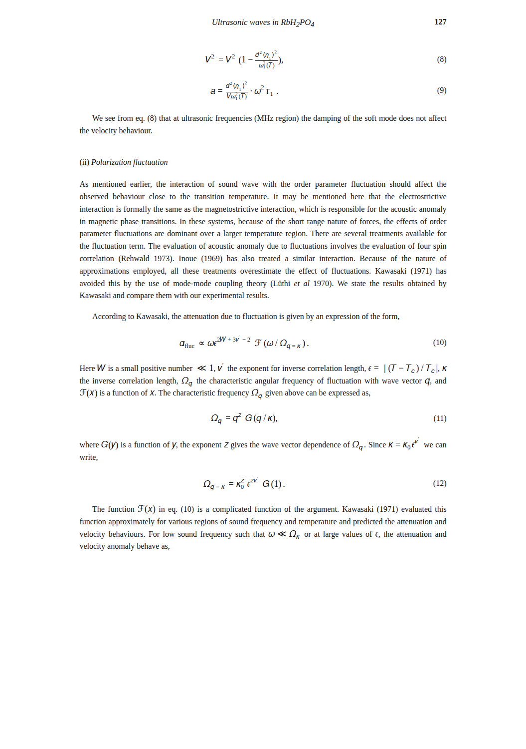Ultrasonic waves in RbH2PO4 127
V2 = V2 ⁡ ( 1 − d2 ⟨η1⟩ 2 ω12 (T) ) ,
(8)
a = d2 ⟨η1⟩ 2 V ω12 (T) ⋅ ω2 τ1 .
(9)
We see from eq. (8) that at ultrasonic frequencies (MHz region) the damping of the soft mode does not affect the velocity behaviour.
(ii) Polarization fluctuation
As mentioned earlier, the interaction of sound wave with the order parameter fluctuation should affect the observed behaviour close to the transition temperature. It may be mentioned here that the electrostrictive interaction is formally the same as the magnetostrictive interaction, which is responsible for the acoustic anomaly in magnetic phase transitions. In these systems, because of the short range nature of forces, the effects of order parameter fluctuations are dominant over a larger temperature region. There are several treatments available for the fluctuation term. The evaluation of acoustic anomaly due to fluctuations involves the evaluation of four spin correlation (Rehwald 1973). Inoue (1969) has also treated a similar interaction. Because of the nature of approximations employed, all these treatments overestimate the effect of fluctuations. Kawasaki (1971) has avoided this by the use of mode-mode coupling theory (Lüthi et al 1970). We state the results obtained by Kawasaki and compare them with our experimental results.
According to Kawasaki, the attenuation due to fluctuation is given by an expression of the form,
αfluc ∝ ω ϵ 2W+3ν′−2 ℱ ( ω / Ωq=κ ) .
(10)
Here W is a small positive number ≪1, ν′ the exponent for inverse correlation length, ϵ=|(T−Tc)/Tc|, κ the inverse correlation length, Ωq the characteristic angular frequency of fluctuation with wave vector q, and ℱ(x) is a function of x. The characteristic frequency Ωq given above can be expressed as,
Ωq = qz G (q/κ) ,
(11)
where G(y) is a function of y, the exponent z gives the wave vector dependence of Ωq. Since κ=κ0ϵν′ we can write,
Ωq=κ = κ0z ϵzν′ G (1) .
(12)
The function ℱ(x) in eq. (10) is a complicated function of the argument. Kawasaki (1971) evaluated this function approximately for various regions of sound frequency and temperature and predicted the attenuation and velocity behaviours. For low sound frequency such that ω≪Ωκ or at large values of ϵ, the attenuation and velocity anomaly behave as,